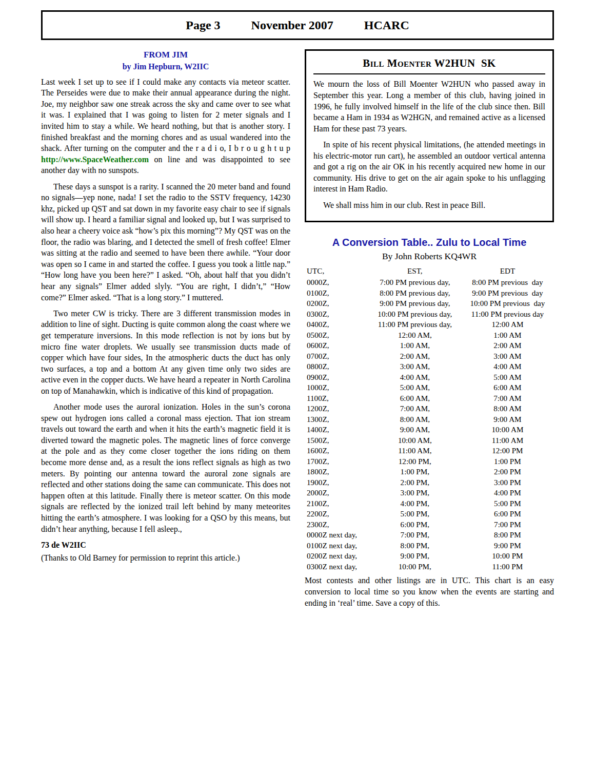Page 3 November 2007 HCARC
FROM JIM
by Jim Hepburn, W2IIC
Last week I set up to see if I could make any contacts via meteor scatter. The Perseides were due to make their annual appearance during the night. Joe, my neighbor saw one streak across the sky and came over to see what it was. I explained that I was going to listen for 2 meter signals and I invited him to stay a while. We heard nothing, but that is another story. I finished breakfast and the morning chores and as usual wandered into the shack. After turning on the computer and the r a d i o, I b r o u g h t u p http://www.SpaceWeather.com on line and was disappointed to see another day with no sunspots.
These days a sunspot is a rarity. I scanned the 20 meter band and found no signals—yep none, nada! I set the radio to the SSTV frequency, 14230 khz, picked up QST and sat down in my favorite easy chair to see if signals will show up. I heard a familiar signal and looked up, but I was surprised to also hear a cheery voice ask “how’s pix this morning”? My QST was on the floor, the radio was blaring, and I detected the smell of fresh coffee! Elmer was sitting at the radio and seemed to have been there awhile. “Your door was open so I came in and started the coffee. I guess you took a little nap.” “How long have you been here?” I asked. “Oh, about half that you didn’t hear any signals” Elmer added slyly. “You are right, I didn’t,” “How come?” Elmer asked. “That is a long story.” I muttered.
Two meter CW is tricky. There are 3 different transmission modes in addition to line of sight. Ducting is quite common along the coast where we get temperature inversions. In this mode reflection is not by ions but by micro fine water droplets. We usually see transmission ducts made of copper which have four sides, In the atmospheric ducts the duct has only two surfaces, a top and a bottom At any given time only two sides are active even in the copper ducts. We have heard a repeater in North Carolina on top of Manahawkin, which is indicative of this kind of propagation.
Another mode uses the auroral ionization. Holes in the sun’s corona spew out hydrogen ions called a coronal mass ejection. That ion stream travels out toward the earth and when it hits the earth’s magnetic field it is diverted toward the magnetic poles. The magnetic lines of force converge at the pole and as they come closer together the ions riding on them become more dense and, as a result the ions reflect signals as high as two meters. By pointing our antenna toward the auroral zone signals are reflected and other stations doing the same can communicate. This does not happen often at this latitude. Finally there is meteor scatter. On this mode signals are reflected by the ionized trail left behind by many meteorites hitting the earth’s atmosphere. I was looking for a QSO by this means, but didn’t hear anything, because I fell asleep.,
73 de W2IIC
(Thanks to Old Barney for permission to reprint this article.)
Bill Moenter W2HUN SK
We mourn the loss of Bill Moenter W2HUN who passed away in September this year. Long a member of this club, having joined in 1996, he fully involved himself in the life of the club since then. Bill became a Ham in 1934 as W2HGN, and remained active as a licensed Ham for these past 73 years.
In spite of his recent physical limitations, (he attended meetings in his electric-motor run cart), he assembled an outdoor vertical antenna and got a rig on the air OK in his recently acquired new home in our community. His drive to get on the air again spoke to his unflagging interest in Ham Radio.
We shall miss him in our club. Rest in peace Bill.
A Conversion Table.. Zulu to Local Time
By John Roberts KQ4WR
| UTC, | EST, | EDT |
| --- | --- | --- |
| 0000Z, | 7:00 PM previous day, | 8:00 PM previous day |
| 0100Z, | 8:00 PM previous day, | 9:00 PM previous day |
| 0200Z, | 9:00 PM previous day, | 10:00 PM previous day |
| 0300Z, | 10:00 PM previous day, | 11:00 PM previous day |
| 0400Z, | 11:00 PM previous day, | 12:00 AM |
| 0500Z, | 12:00 AM, | 1:00 AM |
| 0600Z, | 1:00 AM, | 2:00 AM |
| 0700Z, | 2:00 AM, | 3:00 AM |
| 0800Z, | 3:00 AM, | 4:00 AM |
| 0900Z, | 4:00 AM, | 5:00 AM |
| 1000Z, | 5:00 AM, | 6:00 AM |
| 1100Z, | 6:00 AM, | 7:00 AM |
| 1200Z, | 7:00 AM, | 8:00 AM |
| 1300Z, | 8:00 AM, | 9:00 AM |
| 1400Z, | 9:00 AM, | 10:00 AM |
| 1500Z, | 10:00 AM, | 11:00 AM |
| 1600Z, | 11:00 AM, | 12:00 PM |
| 1700Z, | 12:00 PM, | 1:00 PM |
| 1800Z, | 1:00 PM, | 2:00 PM |
| 1900Z, | 2:00 PM, | 3:00 PM |
| 2000Z, | 3:00 PM, | 4:00 PM |
| 2100Z, | 4:00 PM, | 5:00 PM |
| 2200Z, | 5:00 PM, | 6:00 PM |
| 2300Z, | 6:00 PM, | 7:00 PM |
| 0000Z next day, | 7:00 PM, | 8:00 PM |
| 0100Z next day, | 8:00 PM, | 9:00 PM |
| 0200Z next day, | 9:00 PM, | 10:00 PM |
| 0300Z next day, | 10:00 PM, | 11:00 PM |
Most contests and other listings are in UTC. This chart is an easy conversion to local time so you know when the events are starting and ending in ‘real’ time. Save a copy of this.